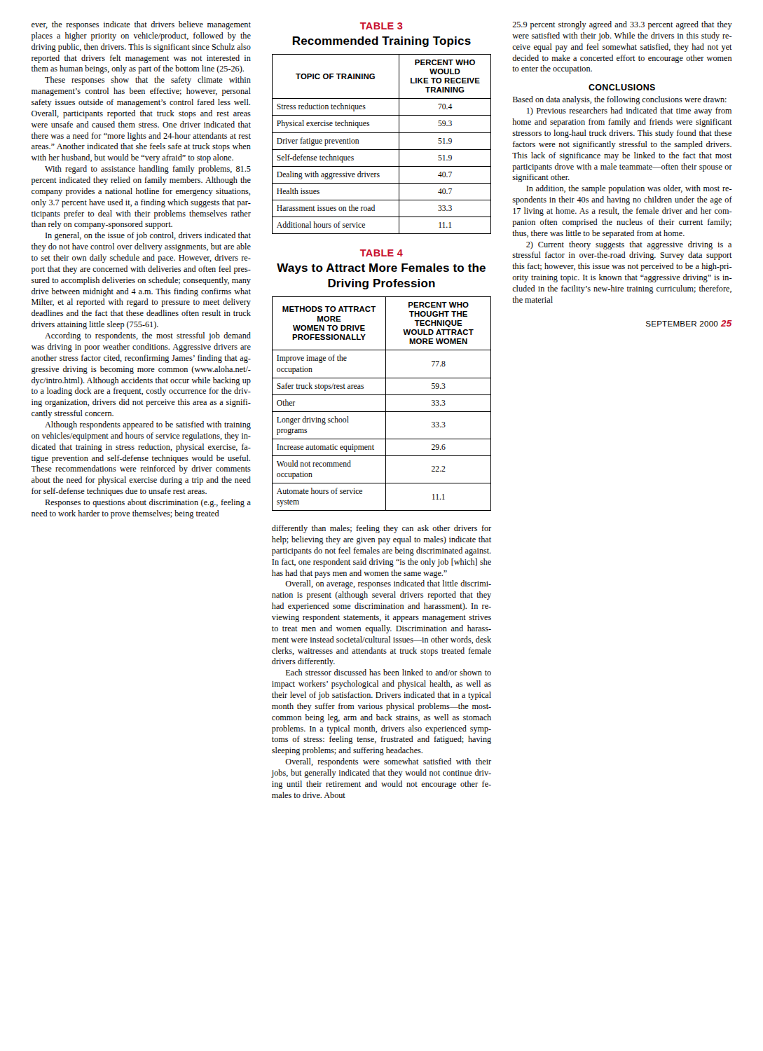ever, the responses indicate that drivers believe management places a higher priority on vehicle/product, followed by the driving public, then drivers. This is significant since Schulz also reported that drivers felt management was not interested in them as human beings, only as part of the bottom line (25-26).
These responses show that the safety climate within management’s control has been effective; however, personal safety issues outside of management’s control fared less well. Overall, participants reported that truck stops and rest areas were unsafe and caused them stress. One driver indicated that there was a need for “more lights and 24-hour attendants at rest areas.” Another indicated that she feels safe at truck stops when with her husband, but would be “very afraid” to stop alone.
With regard to assistance handling family problems, 81.5 percent indicated they relied on family members. Although the company provides a national hotline for emergency situations, only 3.7 percent have used it, a finding which suggests that participants prefer to deal with their problems themselves rather than rely on company-sponsored support.
In general, on the issue of job control, drivers indicated that they do not have control over delivery assignments, but are able to set their own daily schedule and pace. However, drivers report that they are concerned with deliveries and often feel pressured to accomplish deliveries on schedule; consequently, many drive between midnight and 4 a.m. This finding confirms what Milter, et al reported with regard to pressure to meet delivery deadlines and the fact that these deadlines often result in truck drivers attaining little sleep (755-61).
According to respondents, the most stressful job demand was driving in poor weather conditions. Aggressive drivers are another stress factor cited, reconfirming James’ finding that aggressive driving is becoming more common (www.aloha.net/-dyc/intro.html). Although accidents that occur while backing up to a loading dock are a frequent, costly occurrence for the driving organization, drivers did not perceive this area as a significantly stressful concern.
Although respondents appeared to be satisfied with training on vehicles/equipment and hours of service regulations, they indicated that training in stress reduction, physical exercise, fatigue prevention and self-defense techniques would be useful. These recommendations were reinforced by driver comments about the need for physical exercise during a trip and the need for self-defense techniques due to unsafe rest areas.
Responses to questions about discrimination (e.g., feeling a need to work harder to prove themselves; being treated
TABLE 3
Recommended Training Topics
| Topic of Training | Percent Who Would Like to Receive Training |
| --- | --- |
| Stress reduction techniques | 70.4 |
| Physical exercise techniques | 59.3 |
| Driver fatigue prevention | 51.9 |
| Self-defense techniques | 51.9 |
| Dealing with aggressive drivers | 40.7 |
| Health issues | 40.7 |
| Harassment issues on the road | 33.3 |
| Additional hours of service | 11.1 |
TABLE 4
Ways to Attract More Females to the Driving Profession
| Methods to Attract More Women to Drive Professionally | Percent Who Thought the Technique Would Attract More Women |
| --- | --- |
| Improve image of the occupation | 77.8 |
| Safer truck stops/rest areas | 59.3 |
| Other | 33.3 |
| Longer driving school programs | 33.3 |
| Increase automatic equipment | 29.6 |
| Would not recommend occupation | 22.2 |
| Automate hours of service system | 11.1 |
differently than males; feeling they can ask other drivers for help; believing they are given pay equal to males) indicate that participants do not feel females are being discriminated against. In fact, one respondent said driving “is the only job [which] she has had that pays men and women the same wage.”
Overall, on average, responses indicated that little discrimination is present (although several drivers reported that they had experienced some discrimination and harassment). In reviewing respondent statements, it appears management strives to treat men and women equally. Discrimination and harassment were instead societal/cultural issues—in other words, desk clerks, waitresses and attendants at truck stops treated female drivers differently.
Each stressor discussed has been linked to and/or shown to impact workers’ psychological and physical health, as well as their level of job satisfaction. Drivers indicated that in a typical month they suffer from various physical problems—the most-common being leg, arm and back strains, as well as stomach problems. In a typical month, drivers also experienced symptoms of stress: feeling tense, frustrated and fatigued; having sleeping problems; and suffering headaches.
Overall, respondents were somewhat satisfied with their jobs, but generally indicated that they would not continue driving until their retirement and would not encourage other females to drive. About
25.9 percent strongly agreed and 33.3 percent agreed that they were satisfied with their job. While the drivers in this study receive equal pay and feel somewhat satisfied, they had not yet decided to make a concerted effort to encourage other women to enter the occupation.
Conclusions
Based on data analysis, the following conclusions were drawn:
1) Previous researchers had indicated that time away from home and separation from family and friends were significant stressors to long-haul truck drivers. This study found that these factors were not significantly stressful to the sampled drivers. This lack of significance may be linked to the fact that most participants drove with a male teammate—often their spouse or significant other.
In addition, the sample population was older, with most respondents in their 40s and having no children under the age of 17 living at home. As a result, the female driver and her companion often comprised the nucleus of their current family; thus, there was little to be separated from at home.
2) Current theory suggests that aggressive driving is a stressful factor in over-the-road driving. Survey data support this fact; however, this issue was not perceived to be a high-priority training topic. It is known that “aggressive driving” is included in the facility’s new-hire training curriculum; therefore, the material
SEPTEMBER 200025